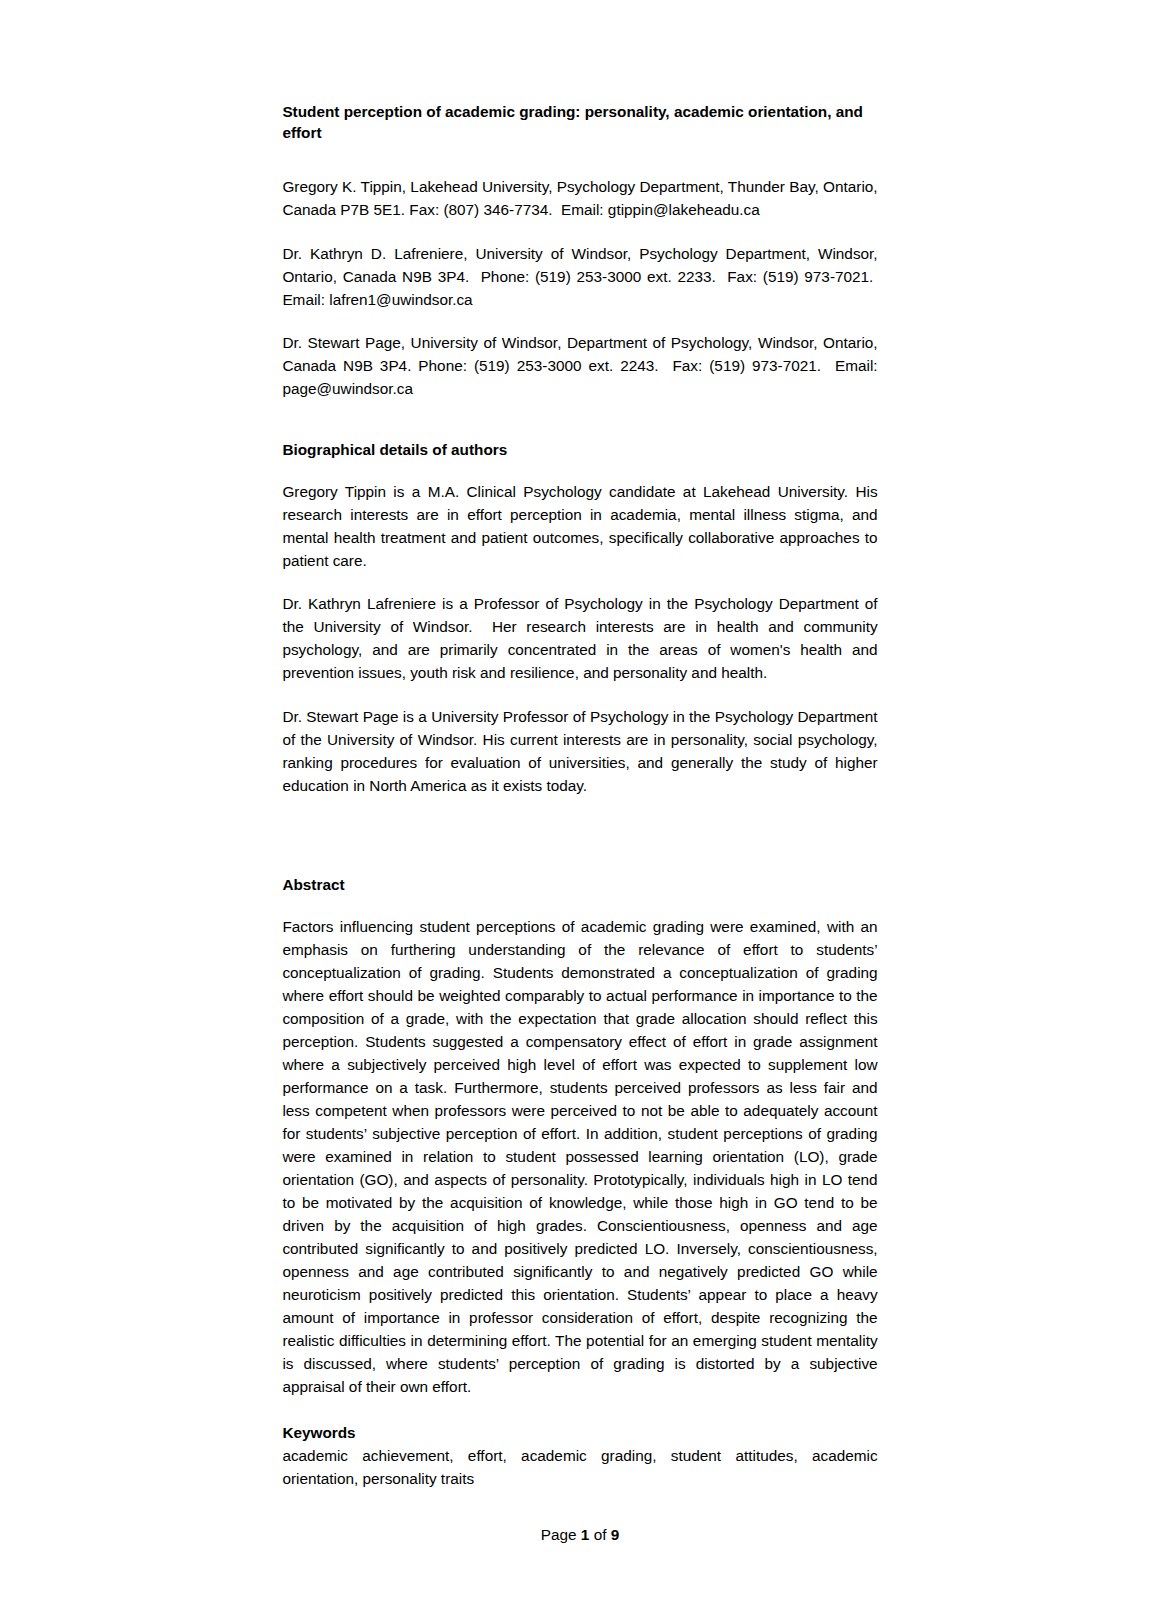Student perception of academic grading: personality, academic orientation, and effort
Gregory K. Tippin, Lakehead University, Psychology Department, Thunder Bay, Ontario, Canada P7B 5E1. Fax: (807) 346-7734. Email: gtippin@lakeheadu.ca
Dr. Kathryn D. Lafreniere, University of Windsor, Psychology Department, Windsor, Ontario, Canada N9B 3P4. Phone: (519) 253-3000 ext. 2233. Fax: (519) 973-7021. Email: lafren1@uwindsor.ca
Dr. Stewart Page, University of Windsor, Department of Psychology, Windsor, Ontario, Canada N9B 3P4. Phone: (519) 253-3000 ext. 2243. Fax: (519) 973-7021. Email: page@uwindsor.ca
Biographical details of authors
Gregory Tippin is a M.A. Clinical Psychology candidate at Lakehead University. His research interests are in effort perception in academia, mental illness stigma, and mental health treatment and patient outcomes, specifically collaborative approaches to patient care.
Dr. Kathryn Lafreniere is a Professor of Psychology in the Psychology Department of the University of Windsor. Her research interests are in health and community psychology, and are primarily concentrated in the areas of women's health and prevention issues, youth risk and resilience, and personality and health.
Dr. Stewart Page is a University Professor of Psychology in the Psychology Department of the University of Windsor. His current interests are in personality, social psychology, ranking procedures for evaluation of universities, and generally the study of higher education in North America as it exists today.
Abstract
Factors influencing student perceptions of academic grading were examined, with an emphasis on furthering understanding of the relevance of effort to students’ conceptualization of grading. Students demonstrated a conceptualization of grading where effort should be weighted comparably to actual performance in importance to the composition of a grade, with the expectation that grade allocation should reflect this perception. Students suggested a compensatory effect of effort in grade assignment where a subjectively perceived high level of effort was expected to supplement low performance on a task. Furthermore, students perceived professors as less fair and less competent when professors were perceived to not be able to adequately account for students’ subjective perception of effort. In addition, student perceptions of grading were examined in relation to student possessed learning orientation (LO), grade orientation (GO), and aspects of personality. Prototypically, individuals high in LO tend to be motivated by the acquisition of knowledge, while those high in GO tend to be driven by the acquisition of high grades. Conscientiousness, openness and age contributed significantly to and positively predicted LO. Inversely, conscientiousness, openness and age contributed significantly to and negatively predicted GO while neuroticism positively predicted this orientation. Students’ appear to place a heavy amount of importance in professor consideration of effort, despite recognizing the realistic difficulties in determining effort. The potential for an emerging student mentality is discussed, where students’ perception of grading is distorted by a subjective appraisal of their own effort.
Keywords
academic achievement, effort, academic grading, student attitudes, academic orientation, personality traits
Page 1 of 9